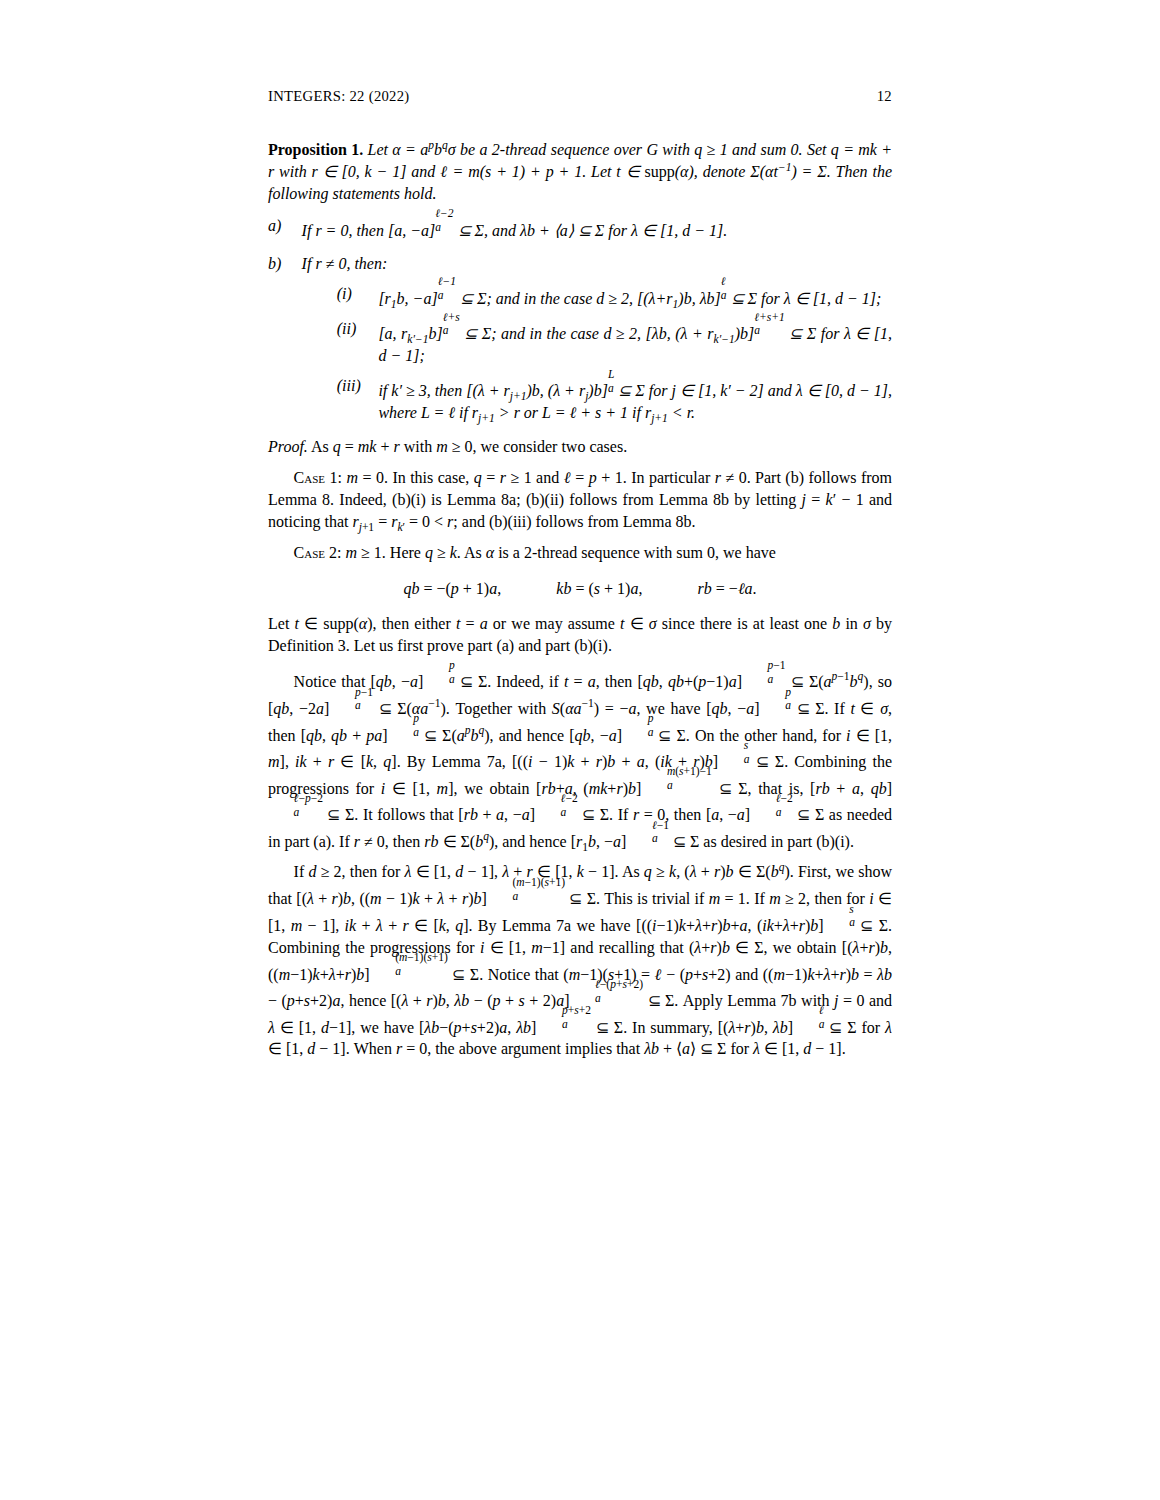Integers: 22 (2022) 12
Proposition 1. Let α = apbqσ be a 2-thread sequence over G with q ≥ 1 and sum 0. Set q = mk + r with r ∈ [0, k − 1] and ℓ = m(s + 1) + p + 1. Let t ∈ supp(α), denote Σ(αt−1) = Σ. Then the following statements hold.
a) If r = 0, then [a, −a]ℓ−2 a ⊆ Σ, and λb + ⟨a⟩ ⊆ Σ for λ ∈ [1, d − 1].
b) If r ≠ 0, then:
(i) [r1b, −a]ℓ−1 a ⊆ Σ; and in the case d ≥ 2, [(λ+r1)b, λb]ℓa ⊆ Σ for λ ∈ [1, d − 1];
(ii) [a, rk′−1b]ℓ+s a ⊆ Σ; and in the case d ≥ 2, [λb, (λ + rk′−1)b]ℓ+s+1 a ⊆ Σ for λ ∈ [1, d − 1];
(iii) if k′ ≥ 3, then [(λ + rj+1)b, (λ + rj)b]La ⊆ Σ for j ∈ [1, k′ − 2] and λ ∈ [0, d − 1], where L = ℓ if rj+1 > r or L = ℓ + s + 1 if rj+1 < r.
Proof. As q = mk + r with m ≥ 0, we consider two cases.
Case 1: m = 0. In this case, q = r ≥ 1 and ℓ = p + 1. In particular r ≠ 0. Part (b) follows from Lemma 8. Indeed, (b)(i) is Lemma 8a; (b)(ii) follows from Lemma 8b by letting j = k′ − 1 and noticing that rj+1 = rk′ = 0 < r; and (b)(iii) follows from Lemma 8b.
Case 2: m ≥ 1. Here q ≥ k. As α is a 2-thread sequence with sum 0, we have
qb = −(p + 1)a, kb = (s + 1)a, rb = −ℓa.
Let t ∈ supp(α), then either t = a or we may assume t ∈ σ since there is at least one b in σ by Definition 3. Let us first prove part (a) and part (b)(i).
Notice that [qb, −a]pa ⊆ Σ. Indeed, if t = a, then [qb, qb+(p−1)a]p−1 a ⊆ Σ(ap−1bq), so [qb, −2a]p−1 a ⊆ Σ(αa−1). Together with S(αa−1) = −a, we have [qb, −a]pa ⊆ Σ. If t ∈ σ, then [qb, qb + pa]pa ⊆ Σ(apbq), and hence [qb, −a]pa ⊆ Σ. On the other hand, for i ∈ [1, m], ik + r ∈ [k, q]. By Lemma 7a, [((i − 1)k + r)b + a, (ik + r)b]sa ⊆ Σ. Combining the progressions for i ∈ [1, m], we obtain [rb+a, (mk+r)b]m(s+1)−1 a ⊆ Σ, that is, [rb + a, qb]ℓ−p−2 a ⊆ Σ. It follows that [rb + a, −a]ℓ−2 a ⊆ Σ. If r = 0, then [a, −a]ℓ−2 a ⊆ Σ as needed in part (a). If r ≠ 0, then rb ∈ Σ(bq), and hence [r1b, −a]ℓ−1 a ⊆ Σ as desired in part (b)(i).
If d ≥ 2, then for λ ∈ [1, d − 1], λ + r ∈ [1, k − 1]. As q ≥ k, (λ + r)b ∈ Σ(bq). First, we show that [(λ + r)b, ((m − 1)k + λ + r)b](m−1)(s+1) a ⊆ Σ. This is trivial if m = 1. If m ≥ 2, then for i ∈ [1, m − 1], ik + λ + r ∈ [k, q]. By Lemma 7a we have [((i−1)k+λ+r)b+a, (ik+λ+r)b]sa ⊆ Σ. Combining the progressions for i ∈ [1, m−1] and recalling that (λ+r)b ∈ Σ, we obtain [(λ+r)b, ((m−1)k+λ+r)b](m−1)(s+1) a ⊆ Σ. Notice that (m−1)(s+1) = ℓ − (p+s+2) and ((m−1)k+λ+r)b = λb − (p+s+2)a, hence [(λ + r)b, λb − (p + s + 2)a]ℓ−(p+s+2) a ⊆ Σ. Apply Lemma 7b with j = 0 and λ ∈ [1, d−1], we have [λb−(p+s+2)a, λb]p+s+2 a ⊆ Σ. In summary, [(λ+r)b, λb]ℓa ⊆ Σ for λ ∈ [1, d − 1]. When r = 0, the above argument implies that λb + ⟨a⟩ ⊆ Σ for λ ∈ [1, d − 1].